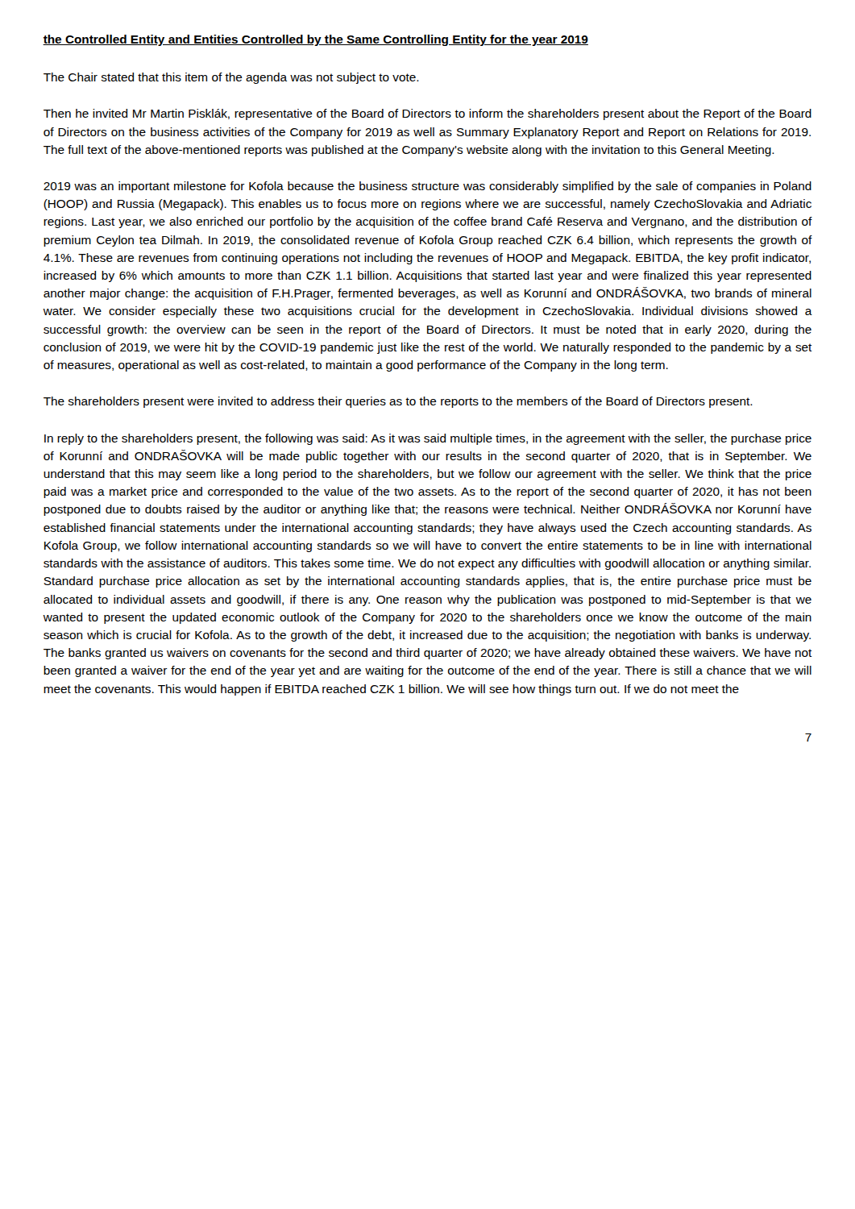the Controlled Entity and Entities Controlled by the Same Controlling Entity for the year 2019
The Chair stated that this item of the agenda was not subject to vote.
Then he invited Mr Martin Pisklák, representative of the Board of Directors to inform the shareholders present about the Report of the Board of Directors on the business activities of the Company for 2019 as well as Summary Explanatory Report and Report on Relations for 2019. The full text of the above-mentioned reports was published at the Company's website along with the invitation to this General Meeting.
2019 was an important milestone for Kofola because the business structure was considerably simplified by the sale of companies in Poland (HOOP) and Russia (Megapack). This enables us to focus more on regions where we are successful, namely CzechoSlovakia and Adriatic regions. Last year, we also enriched our portfolio by the acquisition of the coffee brand Café Reserva and Vergnano, and the distribution of premium Ceylon tea Dilmah. In 2019, the consolidated revenue of Kofola Group reached CZK 6.4 billion, which represents the growth of 4.1%. These are revenues from continuing operations not including the revenues of HOOP and Megapack. EBITDA, the key profit indicator, increased by 6% which amounts to more than CZK 1.1 billion. Acquisitions that started last year and were finalized this year represented another major change: the acquisition of F.H.Prager, fermented beverages, as well as Korunní and ONDRÁŠOVKA, two brands of mineral water. We consider especially these two acquisitions crucial for the development in CzechoSlovakia. Individual divisions showed a successful growth: the overview can be seen in the report of the Board of Directors. It must be noted that in early 2020, during the conclusion of 2019, we were hit by the COVID-19 pandemic just like the rest of the world. We naturally responded to the pandemic by a set of measures, operational as well as cost-related, to maintain a good performance of the Company in the long term.
The shareholders present were invited to address their queries as to the reports to the members of the Board of Directors present.
In reply to the shareholders present, the following was said: As it was said multiple times, in the agreement with the seller, the purchase price of Korunní and ONDRAŠOVKA will be made public together with our results in the second quarter of 2020, that is in September. We understand that this may seem like a long period to the shareholders, but we follow our agreement with the seller. We think that the price paid was a market price and corresponded to the value of the two assets. As to the report of the second quarter of 2020, it has not been postponed due to doubts raised by the auditor or anything like that; the reasons were technical. Neither ONDRÁŠOVKA nor Korunní have established financial statements under the international accounting standards; they have always used the Czech accounting standards. As Kofola Group, we follow international accounting standards so we will have to convert the entire statements to be in line with international standards with the assistance of auditors. This takes some time. We do not expect any difficulties with goodwill allocation or anything similar. Standard purchase price allocation as set by the international accounting standards applies, that is, the entire purchase price must be allocated to individual assets and goodwill, if there is any. One reason why the publication was postponed to mid-September is that we wanted to present the updated economic outlook of the Company for 2020 to the shareholders once we know the outcome of the main season which is crucial for Kofola. As to the growth of the debt, it increased due to the acquisition; the negotiation with banks is underway. The banks granted us waivers on covenants for the second and third quarter of 2020; we have already obtained these waivers. We have not been granted a waiver for the end of the year yet and are waiting for the outcome of the end of the year. There is still a chance that we will meet the covenants. This would happen if EBITDA reached CZK 1 billion. We will see how things turn out. If we do not meet the
7